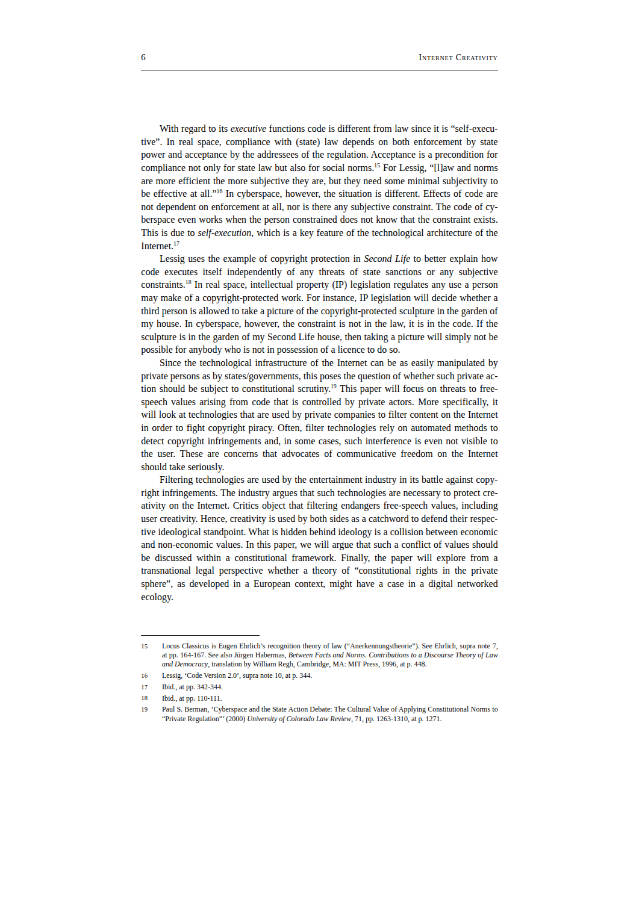6 Internet Creativity
With regard to its executive functions code is different from law since it is “self-executive”. In real space, compliance with (state) law depends on both enforcement by state power and acceptance by the addressees of the regulation. Acceptance is a precondition for compliance not only for state law but also for social norms.15 For Lessig, “[l]aw and norms are more efficient the more subjective they are, but they need some minimal subjectivity to be effective at all.”16 In cyberspace, however, the situation is different. Effects of code are not dependent on enforcement at all, nor is there any subjective constraint. The code of cyberspace even works when the person constrained does not know that the constraint exists. This is due to self-execution, which is a key feature of the technological architecture of the Internet.17
Lessig uses the example of copyright protection in Second Life to better explain how code executes itself independently of any threats of state sanctions or any subjective constraints.18 In real space, intellectual property (IP) legislation regulates any use a person may make of a copyright-protected work. For instance, IP legislation will decide whether a third person is allowed to take a picture of the copyright-protected sculpture in the garden of my house. In cyberspace, however, the constraint is not in the law, it is in the code. If the sculpture is in the garden of my Second Life house, then taking a picture will simply not be possible for anybody who is not in possession of a licence to do so.
Since the technological infrastructure of the Internet can be as easily manipulated by private persons as by states/governments, this poses the question of whether such private action should be subject to constitutional scrutiny.19 This paper will focus on threats to free-speech values arising from code that is controlled by private actors. More specifically, it will look at technologies that are used by private companies to filter content on the Internet in order to fight copyright piracy. Often, filter technologies rely on automated methods to detect copyright infringements and, in some cases, such interference is even not visible to the user. These are concerns that advocates of communicative freedom on the Internet should take seriously.
Filtering technologies are used by the entertainment industry in its battle against copyright infringements. The industry argues that such technologies are necessary to protect creativity on the Internet. Critics object that filtering endangers free-speech values, including user creativity. Hence, creativity is used by both sides as a catchword to defend their respective ideological standpoint. What is hidden behind ideology is a collision between economic and non-economic values. In this paper, we will argue that such a conflict of values should be discussed within a constitutional framework. Finally, the paper will explore from a transnational legal perspective whether a theory of “constitutional rights in the private sphere”, as developed in a European context, might have a case in a digital networked ecology.
15
Locus Classicus is Eugen Ehrlich’s recognition theory of law (“Anerkennungstheorie”). See Ehrlich, supra note 7, at pp. 164-167. See also Jürgen Habermas, Between Facts and Norms. Contributions to a Discourse Theory of Law and Democracy, translation by William Regh, Cambridge, MA: MIT Press, 1996, at p. 448.
16
Lessig, ‘Code Version 2.0’, supra note 10, at p. 344.
17
Ibid., at pp. 342-344.
18
Ibid., at pp. 110-111.
19
Paul S. Berman, ‘Cyberspace and the State Action Debate: The Cultural Value of Applying Constitutional Norms to “Private Regulation”’ (2000) University of Colorado Law Review, 71, pp. 1263-1310, at p. 1271.